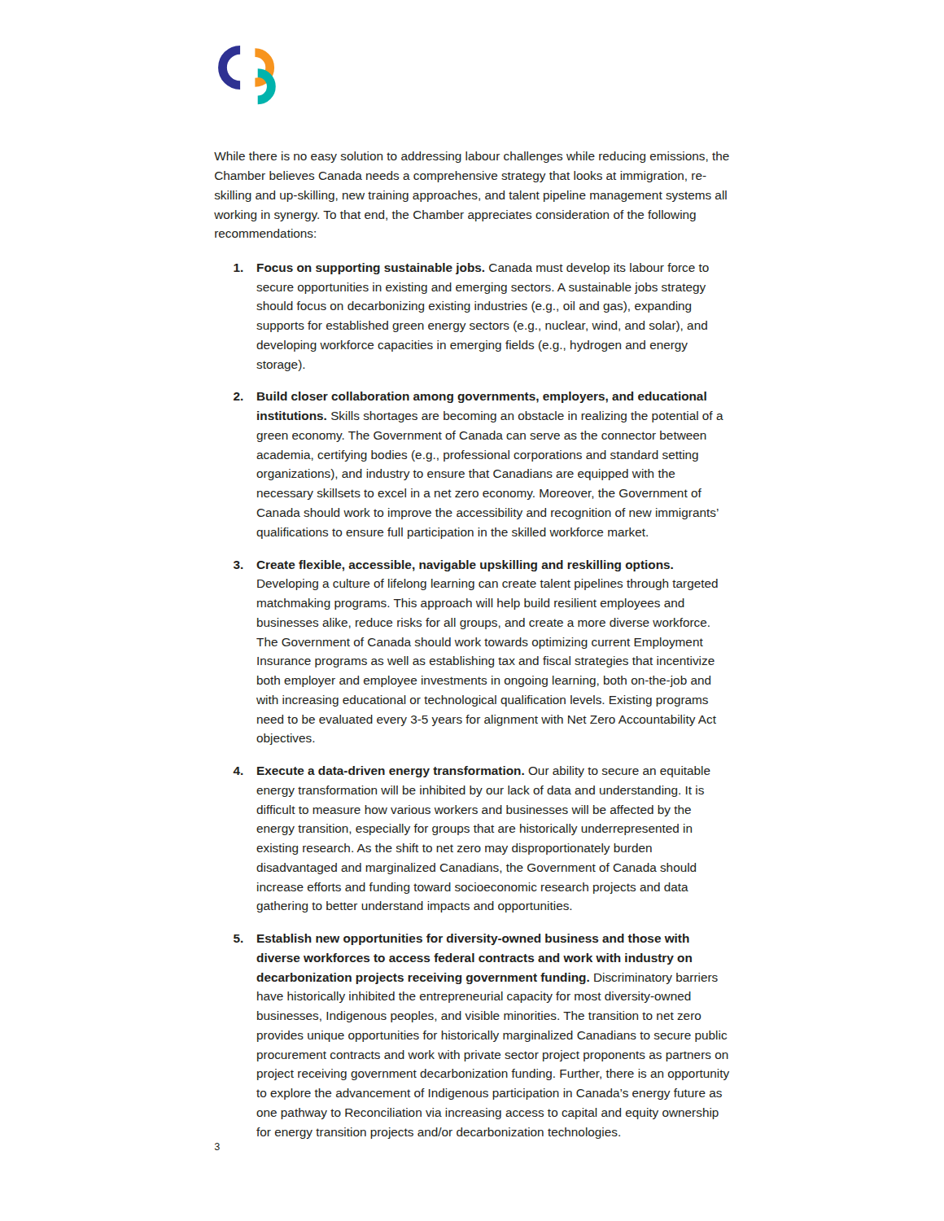While there is no easy solution to addressing labour challenges while reducing emissions, the Chamber believes Canada needs a comprehensive strategy that looks at immigration, re-skilling and up-skilling, new training approaches, and talent pipeline management systems all working in synergy. To that end, the Chamber appreciates consideration of the following recommendations:
Focus on supporting sustainable jobs. Canada must develop its labour force to secure opportunities in existing and emerging sectors. A sustainable jobs strategy should focus on decarbonizing existing industries (e.g., oil and gas), expanding supports for established green energy sectors (e.g., nuclear, wind, and solar), and developing workforce capacities in emerging fields (e.g., hydrogen and energy storage).
Build closer collaboration among governments, employers, and educational institutions. Skills shortages are becoming an obstacle in realizing the potential of a green economy. The Government of Canada can serve as the connector between academia, certifying bodies (e.g., professional corporations and standard setting organizations), and industry to ensure that Canadians are equipped with the necessary skillsets to excel in a net zero economy. Moreover, the Government of Canada should work to improve the accessibility and recognition of new immigrants’ qualifications to ensure full participation in the skilled workforce market.
Create flexible, accessible, navigable upskilling and reskilling options. Developing a culture of lifelong learning can create talent pipelines through targeted matchmaking programs. This approach will help build resilient employees and businesses alike, reduce risks for all groups, and create a more diverse workforce. The Government of Canada should work towards optimizing current Employment Insurance programs as well as establishing tax and fiscal strategies that incentivize both employer and employee investments in ongoing learning, both on-the-job and with increasing educational or technological qualification levels. Existing programs need to be evaluated every 3-5 years for alignment with Net Zero Accountability Act objectives.
Execute a data-driven energy transformation. Our ability to secure an equitable energy transformation will be inhibited by our lack of data and understanding. It is difficult to measure how various workers and businesses will be affected by the energy transition, especially for groups that are historically underrepresented in existing research. As the shift to net zero may disproportionately burden disadvantaged and marginalized Canadians, the Government of Canada should increase efforts and funding toward socioeconomic research projects and data gathering to better understand impacts and opportunities.
Establish new opportunities for diversity-owned business and those with diverse workforces to access federal contracts and work with industry on decarbonization projects receiving government funding. Discriminatory barriers have historically inhibited the entrepreneurial capacity for most diversity-owned businesses, Indigenous peoples, and visible minorities. The transition to net zero provides unique opportunities for historically marginalized Canadians to secure public procurement contracts and work with private sector project proponents as partners on project receiving government decarbonization funding. Further, there is an opportunity to explore the advancement of Indigenous participation in Canada’s energy future as one pathway to Reconciliation via increasing access to capital and equity ownership for energy transition projects and/or decarbonization technologies.
3